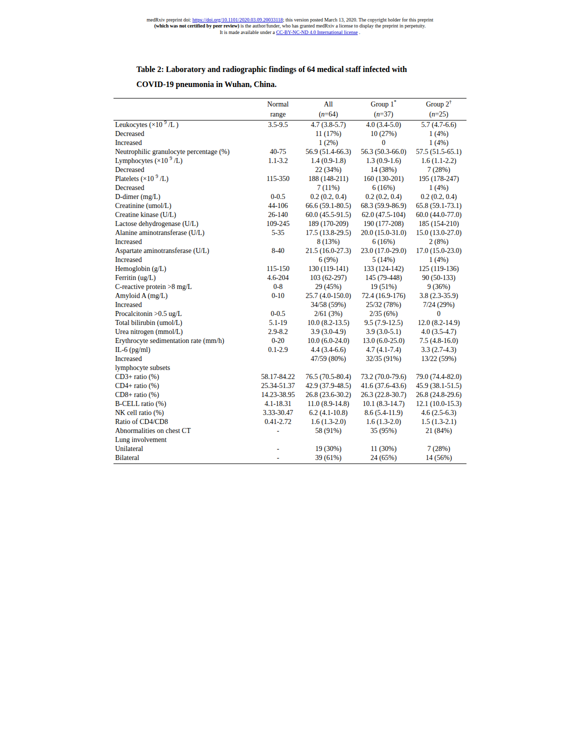medRxiv preprint doi: https://doi.org/10.1101/2020.03.09.20033118; this version posted March 13, 2020. The copyright holder for this preprint (which was not certified by peer review) is the author/funder, who has granted medRxiv a license to display the preprint in perpetuity. It is made available under a CC-BY-NC-ND 4.0 International license .
Table 2: Laboratory and radiographic findings of 64 medical staff infected with COVID-19 pneumonia in Wuhan, China.
| | Normal | All | Group 1 * | Group 2 † |
| --- | --- | --- | --- | --- |
| | range | ( n =64) | ( n =37) | ( n =25) |
| Leukocytes (×10 9 /L ) | 3.5-9.5 | 4.7 (3.8-5.7) | 4.0 (3.4-5.0) | 5.7 (4.7-6.6) |
| Decreased | | 11 (17%) | 10 (27%) | 1 (4%) |
| Increased | | 1 (2%) | 0 | 1 (4%) |
| Neutrophilic granulocyte percentage (%) | 40-75 | 56.9 (51.4-66.3) | 56.3 (50.3-66.0) | 57.5 (51.5-65.1) |
| Lymphocytes (×10 9 /L) | 1.1-3.2 | 1.4 (0.9-1.8) | 1.3 (0.9-1.6) | 1.6 (1.1-2.2) |
| Decreased | | 22 (34%) | 14 (38%) | 7 (28%) |
| Platelets (×10 9 /L) | 115-350 | 188 (148-211) | 160 (130-201) | 195 (178-247) |
| Decreased | | 7 (11%) | 6 (16%) | 1 (4%) |
| D-dimer (mg/L) | 0-0.5 | 0.2 (0.2, 0.4) | 0.2 (0.2, 0.4) | 0.2 (0.2, 0.4) |
| Creatinine (umol/L) | 44-106 | 66.6 (59.1-80.5) | 68.3 (59.9-86.9) | 65.8 (59.1-73.1) |
| Creatine kinase (U/L) | 26-140 | 60.0 (45.5-91.5) | 62.0 (47.5-104) | 60.0 (44.0-77.0) |
| Lactose dehydrogenase (U/L) | 109-245 | 189 (170-209) | 190 (177-208) | 185 (154-210) |
| Alanine aminotransferase (U/L) | 5-35 | 17.5 (13.8-29.5) | 20.0 (15.0-31.0) | 15.0 (13.0-27.0) |
| Increased | | 8 (13%) | 6 (16%) | 2 (8%) |
| Aspartate aminotransferase (U/L) | 8-40 | 21.5 (16.0-27.3) | 23.0 (17.0-29.0) | 17.0 (15.0-23.0) |
| Increased | | 6 (9%) | 5 (14%) | 1 (4%) |
| Hemoglobin (g/L) | 115-150 | 130 (119-141) | 133 (124-142) | 125 (119-136) |
| Ferritin (ug/L) | 4.6-204 | 103 (62-297) | 145 (79-448) | 90 (50-133) |
| C-reactive protein >8 mg/L | 0-8 | 29 (45%) | 19 (51%) | 9 (36%) |
| Amyloid A (mg/L) | 0-10 | 25.7 (4.0-150.0) | 72.4 (16.9-176) | 3.8 (2.3-35.9) |
| Increased | | 34/58 (59%) | 25/32 (78%) | 7/24 (29%) |
| Procalcitonin >0.5 ug/L | 0-0.5 | 2/61 (3%) | 2/35 (6%) | 0 |
| Total bilirubin (umol/L) | 5.1-19 | 10.0 (8.2-13.5) | 9.5 (7.9-12.5) | 12.0 (8.2-14.9) |
| Urea nitrogen (mmol/L) | 2.9-8.2 | 3.9 (3.0-4.9) | 3.9 (3.0-5.1) | 4.0 (3.5-4.7) |
| Erythrocyte sedimentation rate (mm/h) | 0-20 | 10.0 (6.0-24.0) | 13.0 (6.0-25.0) | 7.5 (4.8-16.0) |
| IL-6 (pg/ml) | 0.1-2.9 | 4.4 (3.4-6.6) | 4.7 (4.1-7.4) | 3.3 (2.7-4.3) |
| Increased | | 47/59 (80%) | 32/35 (91%) | 13/22 (59%) |
| lymphocyte subsets | | | | |
| CD3+ ratio (%) | 58.17-84.22 | 76.5 (70.5-80.4) | 73.2 (70.0-79.6) | 79.0 (74.4-82.0) |
| CD4+ ratio (%) | 25.34-51.37 | 42.9 (37.9-48.5) | 41.6 (37.6-43.6) | 45.9 (38.1-51.5) |
| CD8+ ratio (%) | 14.23-38.95 | 26.8 (23.6-30.2) | 26.3 (22.8-30.7) | 26.8 (24.8-29.6) |
| B-CELL ratio (%) | 4.1-18.31 | 11.0 (8.9-14.8) | 10.1 (8.3-14.7) | 12.1 (10.0-15.3) |
| NK cell ratio (%) | 3.33-30.47 | 6.2 (4.1-10.8) | 8.6 (5.4-11.9) | 4.6 (2.5-6.3) |
| Ratio of CD4/CD8 | 0.41-2.72 | 1.6 (1.3-2.0) | 1.6 (1.3-2.0) | 1.5 (1.3-2.1) |
| Abnormalities on chest CT | - | 58 (91%) | 35 (95%) | 21 (84%) |
| Lung involvement | | | | |
| Unilateral | - | 19 (30%) | 11 (30%) | 7 (28%) |
| Bilateral | - | 39 (61%) | 24 (65%) | 14 (56%) |